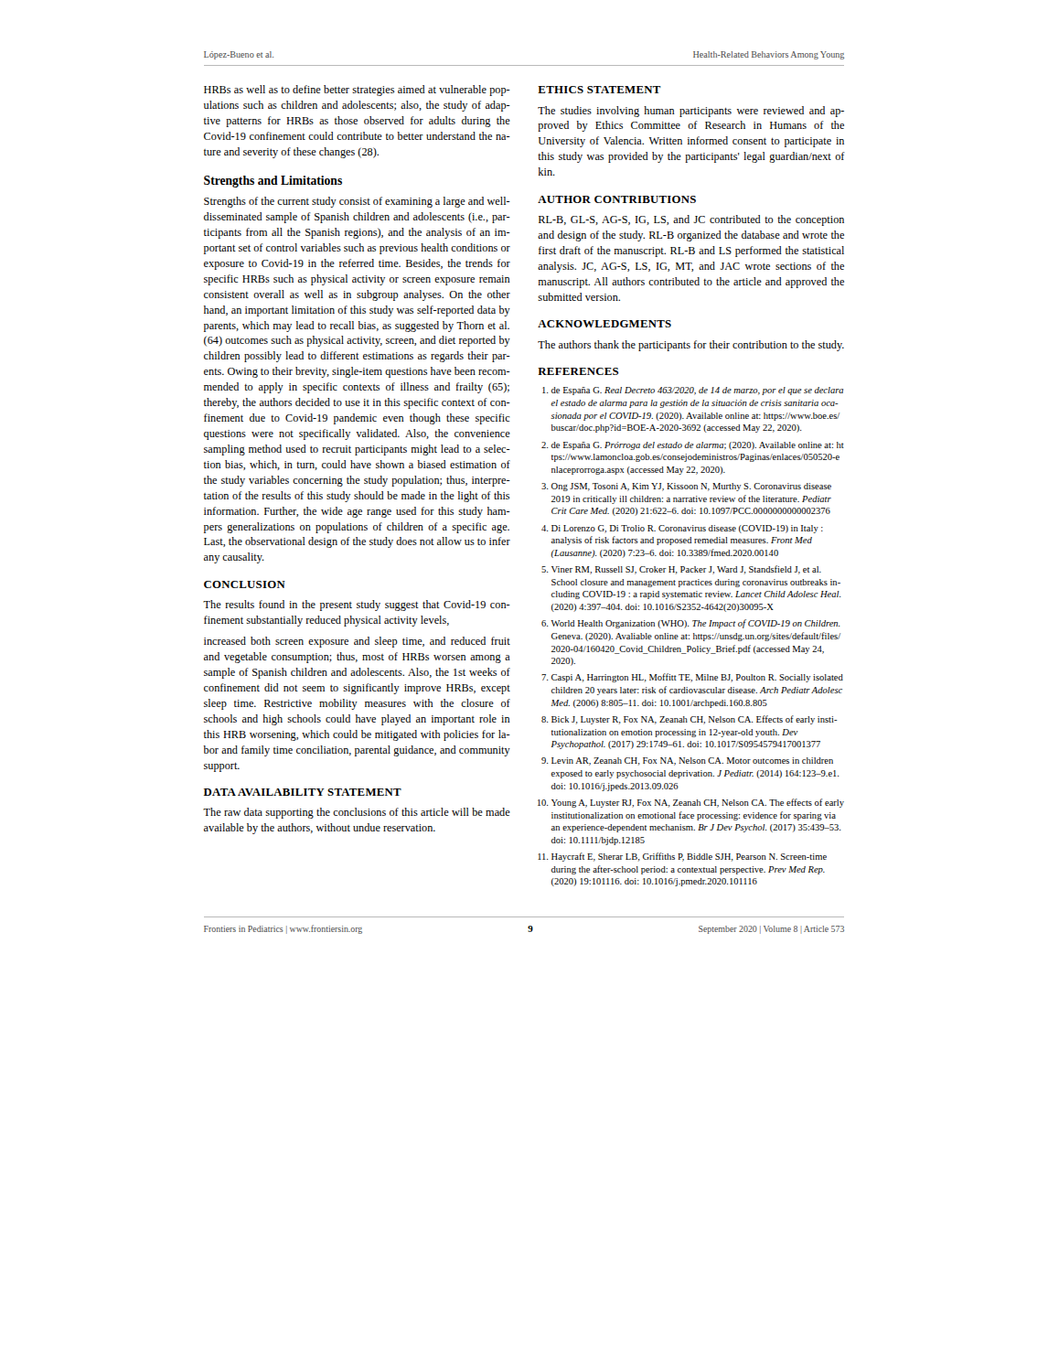López-Bueno et al.
Health-Related Behaviors Among Young
HRBs as well as to define better strategies aimed at vulnerable populations such as children and adolescents; also, the study of adaptive patterns for HRBs as those observed for adults during the Covid-19 confinement could contribute to better understand the nature and severity of these changes (28).
Strengths and Limitations
Strengths of the current study consist of examining a large and well-disseminated sample of Spanish children and adolescents (i.e., participants from all the Spanish regions), and the analysis of an important set of control variables such as previous health conditions or exposure to Covid-19 in the referred time. Besides, the trends for specific HRBs such as physical activity or screen exposure remain consistent overall as well as in subgroup analyses. On the other hand, an important limitation of this study was self-reported data by parents, which may lead to recall bias, as suggested by Thorn et al. (64) outcomes such as physical activity, screen, and diet reported by children possibly lead to different estimations as regards their parents. Owing to their brevity, single-item questions have been recommended to apply in specific contexts of illness and frailty (65); thereby, the authors decided to use it in this specific context of confinement due to Covid-19 pandemic even though these specific questions were not specifically validated. Also, the convenience sampling method used to recruit participants might lead to a selection bias, which, in turn, could have shown a biased estimation of the study variables concerning the study population; thus, interpretation of the results of this study should be made in the light of this information. Further, the wide age range used for this study hampers generalizations on populations of children of a specific age. Last, the observational design of the study does not allow us to infer any causality.
CONCLUSION
The results found in the present study suggest that Covid-19 confinement substantially reduced physical activity levels,
increased both screen exposure and sleep time, and reduced fruit and vegetable consumption; thus, most of HRBs worsen among a sample of Spanish children and adolescents. Also, the 1st weeks of confinement did not seem to significantly improve HRBs, except sleep time. Restrictive mobility measures with the closure of schools and high schools could have played an important role in this HRB worsening, which could be mitigated with policies for labor and family time conciliation, parental guidance, and community support.
DATA AVAILABILITY STATEMENT
The raw data supporting the conclusions of this article will be made available by the authors, without undue reservation.
ETHICS STATEMENT
The studies involving human participants were reviewed and approved by Ethics Committee of Research in Humans of the University of Valencia. Written informed consent to participate in this study was provided by the participants' legal guardian/next of kin.
AUTHOR CONTRIBUTIONS
RL-B, GL-S, AG-S, IG, LS, and JC contributed to the conception and design of the study. RL-B organized the database and wrote the first draft of the manuscript. RL-B and LS performed the statistical analysis. JC, AG-S, LS, IG, MT, and JAC wrote sections of the manuscript. All authors contributed to the article and approved the submitted version.
ACKNOWLEDGMENTS
The authors thank the participants for their contribution to the study.
REFERENCES
de España G. Real Decreto 463/2020, de 14 de marzo, por el que se declara el estado de alarma para la gestión de la situación de crisis sanitaria ocasionada por el COVID-19. (2020). Available online at: https://www.boe.es/buscar/doc.php?id=BOE-A-2020-3692 (accessed May 22, 2020).
de España G. Prórroga del estado de alarma; (2020). Available online at: https://www.lamoncloa.gob.es/consejodeministros/Paginas/enlaces/050520-enlaceprorroga.aspx (accessed May 22, 2020).
Ong JSM, Tosoni A, Kim YJ, Kissoon N, Murthy S. Coronavirus disease 2019 in critically ill children: a narrative review of the literature. Pediatr Crit Care Med. (2020) 21:622–6. doi: 10.1097/PCC.0000000000002376
Di Lorenzo G, Di Trolio R. Coronavirus disease (COVID-19) in Italy : analysis of risk factors and proposed remedial measures. Front Med (Lausanne). (2020) 7:23–6. doi: 10.3389/fmed.2020.00140
Viner RM, Russell SJ, Croker H, Packer J, Ward J, Standsfield J, et al. School closure and management practices during coronavirus outbreaks including COVID-19 : a rapid systematic review. Lancet Child Adolesc Heal. (2020) 4:397–404. doi: 10.1016/S2352-4642(20)30095-X
World Health Organization (WHO). The Impact of COVID-19 on Children. Geneva. (2020). Avaliable online at: https://unsdg.un.org/sites/default/files/2020-04/160420_Covid_Children_Policy_Brief.pdf (accessed May 24, 2020).
Caspi A, Harrington HL, Moffitt TE, Milne BJ, Poulton R. Socially isolated children 20 years later: risk of cardiovascular disease. Arch Pediatr Adolesc Med. (2006) 8:805–11. doi: 10.1001/archpedi.160.8.805
Bick J, Luyster R, Fox NA, Zeanah CH, Nelson CA. Effects of early institutionalization on emotion processing in 12-year-old youth. Dev Psychopathol. (2017) 29:1749–61. doi: 10.1017/S0954579417001377
Levin AR, Zeanah CH, Fox NA, Nelson CA. Motor outcomes in children exposed to early psychosocial deprivation. J Pediatr. (2014) 164:123–9.e1. doi: 10.1016/j.jpeds.2013.09.026
Young A, Luyster RJ, Fox NA, Zeanah CH, Nelson CA. The effects of early institutionalization on emotional face processing: evidence for sparing via an experience-dependent mechanism. Br J Dev Psychol. (2017) 35:439–53. doi: 10.1111/bjdp.12185
Haycraft E, Sherar LB, Griffiths P, Biddle SJH, Pearson N. Screen-time during the after-school period: a contextual perspective. Prev Med Rep. (2020) 19:101116. doi: 10.1016/j.pmedr.2020.101116
Frontiers in Pediatrics | www.frontiersin.org
9
September 2020 | Volume 8 | Article 573